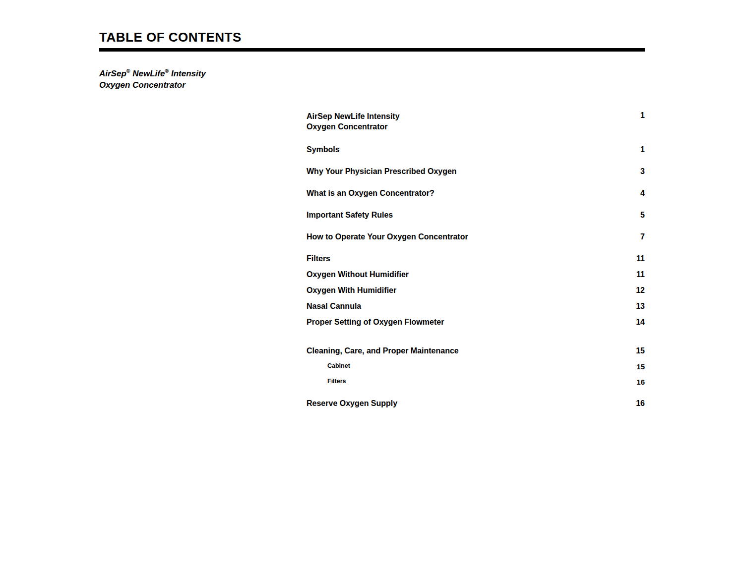TABLE OF CONTENTS
AirSep® NewLife® Intensity
Oxygen Concentrator
| AirSep NewLife Intensity Oxygen Concentrator | 1 |
| Symbols | 1 |
| Why Your Physician Prescribed Oxygen | 3 |
| What is an Oxygen Concentrator? | 4 |
| Important Safety Rules | 5 |
| How to Operate Your Oxygen Concentrator | 7 |
| Filters | 11 |
| Oxygen Without Humidifier | 11 |
| Oxygen With Humidifier | 12 |
| Nasal Cannula | 13 |
| Proper Setting of Oxygen Flowmeter | 14 |
| Cleaning, Care, and Proper Maintenance | 15 |
| Cabinet | 15 |
| Filters | 16 |
| Reserve Oxygen Supply | 16 |